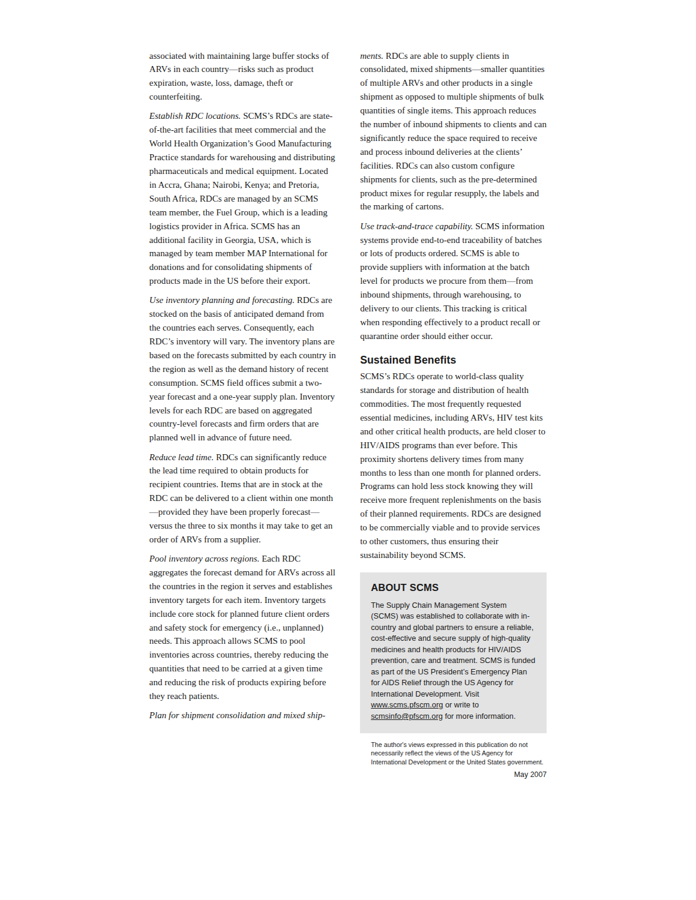associated with maintaining large buffer stocks of ARVs in each country—risks such as product expiration, waste, loss, damage, theft or counterfeiting.
Establish RDC locations. SCMS’s RDCs are state-of-the-art facilities that meet commercial and the World Health Organization’s Good Manufacturing Practice standards for warehousing and distributing pharmaceuticals and medical equipment. Located in Accra, Ghana; Nairobi, Kenya; and Pretoria, South Africa, RDCs are managed by an SCMS team member, the Fuel Group, which is a leading logistics provider in Africa. SCMS has an additional facility in Georgia, USA, which is managed by team member MAP International for donations and for consolidating shipments of products made in the US before their export.
Use inventory planning and forecasting. RDCs are stocked on the basis of anticipated demand from the countries each serves. Consequently, each RDC’s inventory will vary. The inventory plans are based on the forecasts submitted by each country in the region as well as the demand history of recent consumption. SCMS field offices submit a two-year forecast and a one-year supply plan. Inventory levels for each RDC are based on aggregated country-level forecasts and firm orders that are planned well in advance of future need.
Reduce lead time. RDCs can significantly reduce the lead time required to obtain products for recipient countries. Items that are in stock at the RDC can be delivered to a client within one month—provided they have been properly forecast—versus the three to six months it may take to get an order of ARVs from a supplier.
Pool inventory across regions. Each RDC aggregates the forecast demand for ARVs across all the countries in the region it serves and establishes inventory targets for each item. Inventory targets include core stock for planned future client orders and safety stock for emergency (i.e., unplanned) needs. This approach allows SCMS to pool inventories across countries, thereby reducing the quantities that need to be carried at a given time and reducing the risk of products expiring before they reach patients.
Plan for shipment consolidation and mixed ship-
ments. RDCs are able to supply clients in consolidated, mixed shipments—smaller quantities of multiple ARVs and other products in a single shipment as opposed to multiple shipments of bulk quantities of single items. This approach reduces the number of inbound shipments to clients and can significantly reduce the space required to receive and process inbound deliveries at the clients’ facilities. RDCs can also custom configure shipments for clients, such as the pre-determined product mixes for regular resupply, the labels and the marking of cartons.
Use track-and-trace capability. SCMS information systems provide end-to-end traceability of batches or lots of products ordered. SCMS is able to provide suppliers with information at the batch level for products we procure from them—from inbound shipments, through warehousing, to delivery to our clients. This tracking is critical when responding effectively to a product recall or quarantine order should either occur.
Sustained Benefits
SCMS’s RDCs operate to world-class quality standards for storage and distribution of health commodities. The most frequently requested essential medicines, including ARVs, HIV test kits and other critical health products, are held closer to HIV/AIDS programs than ever before. This proximity shortens delivery times from many months to less than one month for planned orders. Programs can hold less stock knowing they will receive more frequent replenishments on the basis of their planned requirements. RDCs are designed to be commercially viable and to provide services to other customers, thus ensuring their sustainability beyond SCMS.
ABOUT SCMS
The Supply Chain Management System (SCMS) was established to collaborate with in-country and global partners to ensure a reliable, cost-effective and secure supply of high-quality medicines and health products for HIV/AIDS prevention, care and treatment. SCMS is funded as part of the US President’s Emergency Plan for AIDS Relief through the US Agency for International Development. Visit www.scms.pfscm.org or write to scmsinfo@pfscm.org for more information.
The author's views expressed in this publication do not necessarily reflect the views of the US Agency for International Development or the United States government.
May 2007